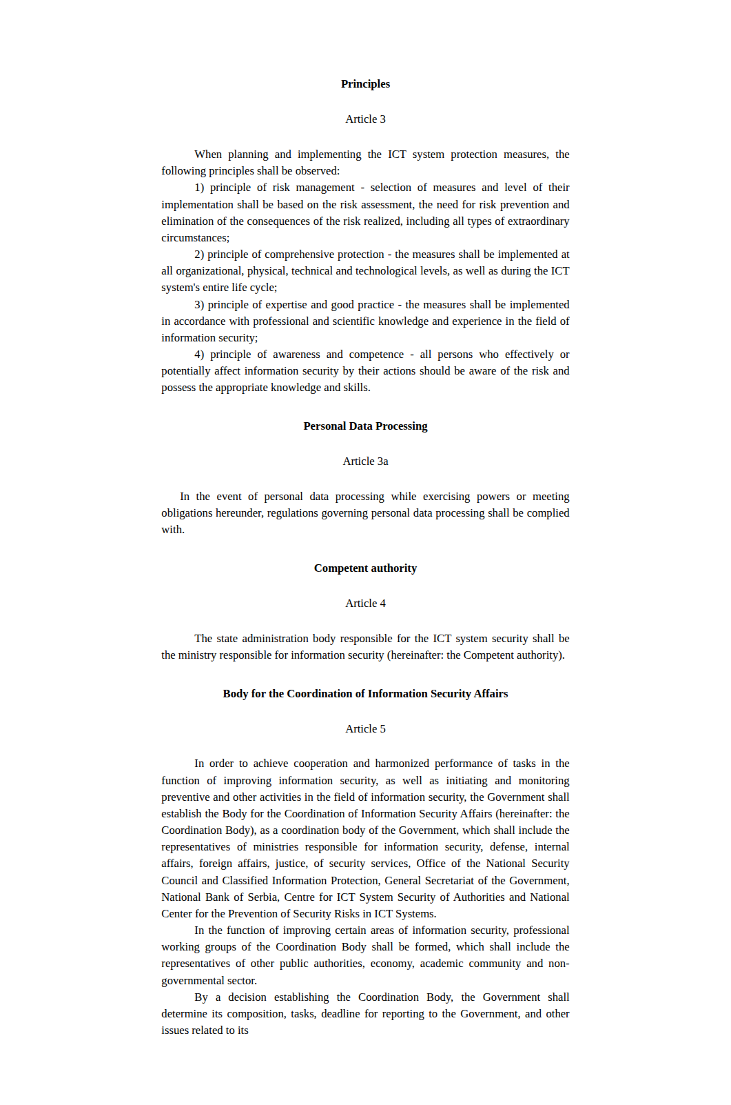Principles
Article 3
When planning and implementing the ICT system protection measures, the following principles shall be observed:
1) principle of risk management - selection of measures and level of their implementation shall be based on the risk assessment, the need for risk prevention and elimination of the consequences of the risk realized, including all types of extraordinary circumstances;
2) principle of comprehensive protection - the measures shall be implemented at all organizational, physical, technical and technological levels, as well as during the ICT system's entire life cycle;
3) principle of expertise and good practice - the measures shall be implemented in accordance with professional and scientific knowledge and experience in the field of information security;
4) principle of awareness and competence - all persons who effectively or potentially affect information security by their actions should be aware of the risk and possess the appropriate knowledge and skills.
Personal Data Processing
Article 3a
In the event of personal data processing while exercising powers or meeting obligations hereunder, regulations governing personal data processing shall be complied with.
Competent authority
Article 4
The state administration body responsible for the ICT system security shall be the ministry responsible for information security (hereinafter: the Competent authority).
Body for the Coordination of Information Security Affairs
Article 5
In order to achieve cooperation and harmonized performance of tasks in the function of improving information security, as well as initiating and monitoring preventive and other activities in the field of information security, the Government shall establish the Body for the Coordination of Information Security Affairs (hereinafter: the Coordination Body), as a coordination body of the Government, which shall include the representatives of ministries responsible for information security, defense, internal affairs, foreign affairs, justice, of security services, Office of the National Security Council and Classified Information Protection, General Secretariat of the Government, National Bank of Serbia, Centre for ICT System Security of Authorities and National Center for the Prevention of Security Risks in ICT Systems.
In the function of improving certain areas of information security, professional working groups of the Coordination Body shall be formed, which shall include the representatives of other public authorities, economy, academic community and non-governmental sector.
By a decision establishing the Coordination Body, the Government shall determine its composition, tasks, deadline for reporting to the Government, and other issues related to its